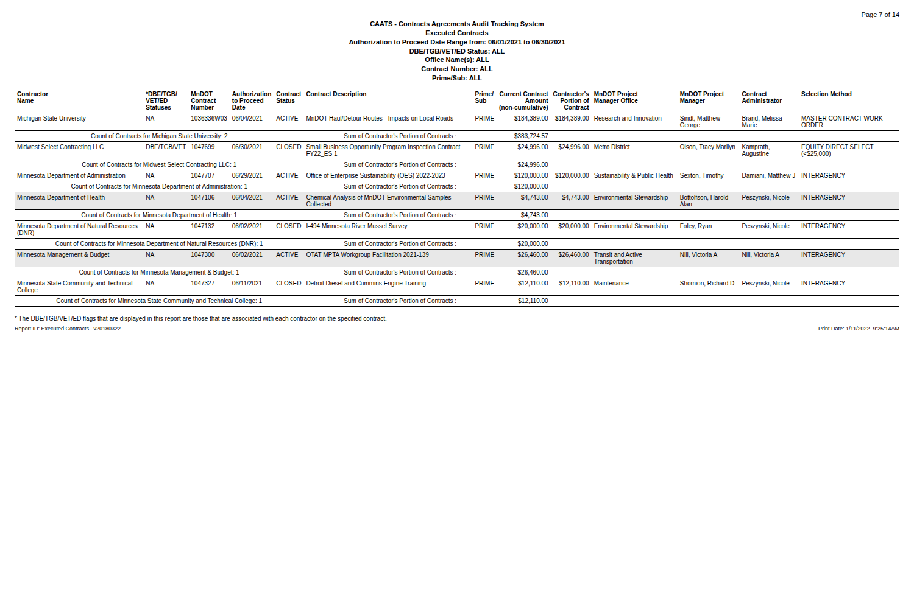Page 7 of 14
CAATS - Contracts Agreements Audit Tracking System
Executed Contracts
Authorization to Proceed Date Range from: 06/01/2021 to 06/30/2021
DBE/TGB/VET/ED Status: ALL
Office Name(s): ALL
Contract Number: ALL
Prime/Sub: ALL
| Contractor Name | *DBE/TGB/ VET/ED Statuses | MnDOT Contract Number | Authorization to Proceed Date | Contract Status | Contract Description | Prime/ Sub | Current Contract Amount (non-cumulative) | Contractor's Portion of Contract | MnDOT Project Manager Office | MnDOT Project Manager | Contract Administrator | Selection Method |
| --- | --- | --- | --- | --- | --- | --- | --- | --- | --- | --- | --- | --- |
| Michigan State University | NA | 1036336W03 | 06/04/2021 | ACTIVE | MnDOT Haul/Detour Routes - Impacts on Local Roads | PRIME | $184,389.00 | $184,389.00 | Research and Innovation | Sindt, Matthew George | Brand, Melissa Marie | MASTER CONTRACT WORK ORDER |
| Count of Contracts for Michigan State University: 2 | Sum of Contractor's Portion of Contracts : | $383,724.57 | |
| Midwest Select Contracting LLC | DBE/TGB/VET | 1047699 | 06/30/2021 | CLOSED | Small Business Opportunity Program Inspection Contract FY22_ES 1 | PRIME | $24,996.00 | $24,996.00 | Metro District | Olson, Tracy Marilyn | Kamprath, Augustine | EQUITY DIRECT SELECT (<$25,000) |
| Count of Contracts for Midwest Select Contracting LLC: 1 | Sum of Contractor's Portion of Contracts : | $24,996.00 | |
| Minnesota Department of Administration | NA | 1047707 | 06/29/2021 | ACTIVE | Office of Enterprise Sustainability (OES) 2022-2023 | PRIME | $120,000.00 | $120,000.00 | Sustainability & Public Health | Sexton, Timothy | Damiani, Matthew J | INTERAGENCY |
| Count of Contracts for Minnesota Department of Administration: 1 | Sum of Contractor's Portion of Contracts : | $120,000.00 | |
| Minnesota Department of Health | NA | 1047106 | 06/04/2021 | ACTIVE | Chemical Analysis of MnDOT Environmental Samples Collected | PRIME | $4,743.00 | $4,743.00 | Environmental Stewardship | Bottolfson, Harold Alan | Peszynski, Nicole | INTERAGENCY |
| Count of Contracts for Minnesota Department of Health: 1 | Sum of Contractor's Portion of Contracts : | $4,743.00 | |
| Minnesota Department of Natural Resources (DNR) | NA | 1047132 | 06/02/2021 | CLOSED | I-494 Minnesota River Mussel Survey | PRIME | $20,000.00 | $20,000.00 | Environmental Stewardship | Foley, Ryan | Peszynski, Nicole | INTERAGENCY |
| Count of Contracts for Minnesota Department of Natural Resources (DNR): 1 | Sum of Contractor's Portion of Contracts : | $20,000.00 | |
| Minnesota Management & Budget | NA | 1047300 | 06/02/2021 | ACTIVE | OTAT MPTA Workgroup Facilitation 2021-139 | PRIME | $26,460.00 | $26,460.00 | Transit and Active Transportation | Nill, Victoria A | Nill, Victoria A | INTERAGENCY |
| Count of Contracts for Minnesota Management & Budget: 1 | Sum of Contractor's Portion of Contracts : | $26,460.00 | |
| Minnesota State Community and Technical College | NA | 1047327 | 06/11/2021 | CLOSED | Detroit Diesel and Cummins Engine Training | PRIME | $12,110.00 | $12,110.00 | Maintenance | Shomion, Richard D | Peszynski, Nicole | INTERAGENCY |
| Count of Contracts for Minnesota State Community and Technical College: 1 | Sum of Contractor's Portion of Contracts : | $12,110.00 | |
* The DBE/TGB/VET/ED flags that are displayed in this report are those that are associated with each contractor on the specified contract.
Report ID: Executed Contracts v20180322
Print Date: 1/11/2022 9:25:14AM